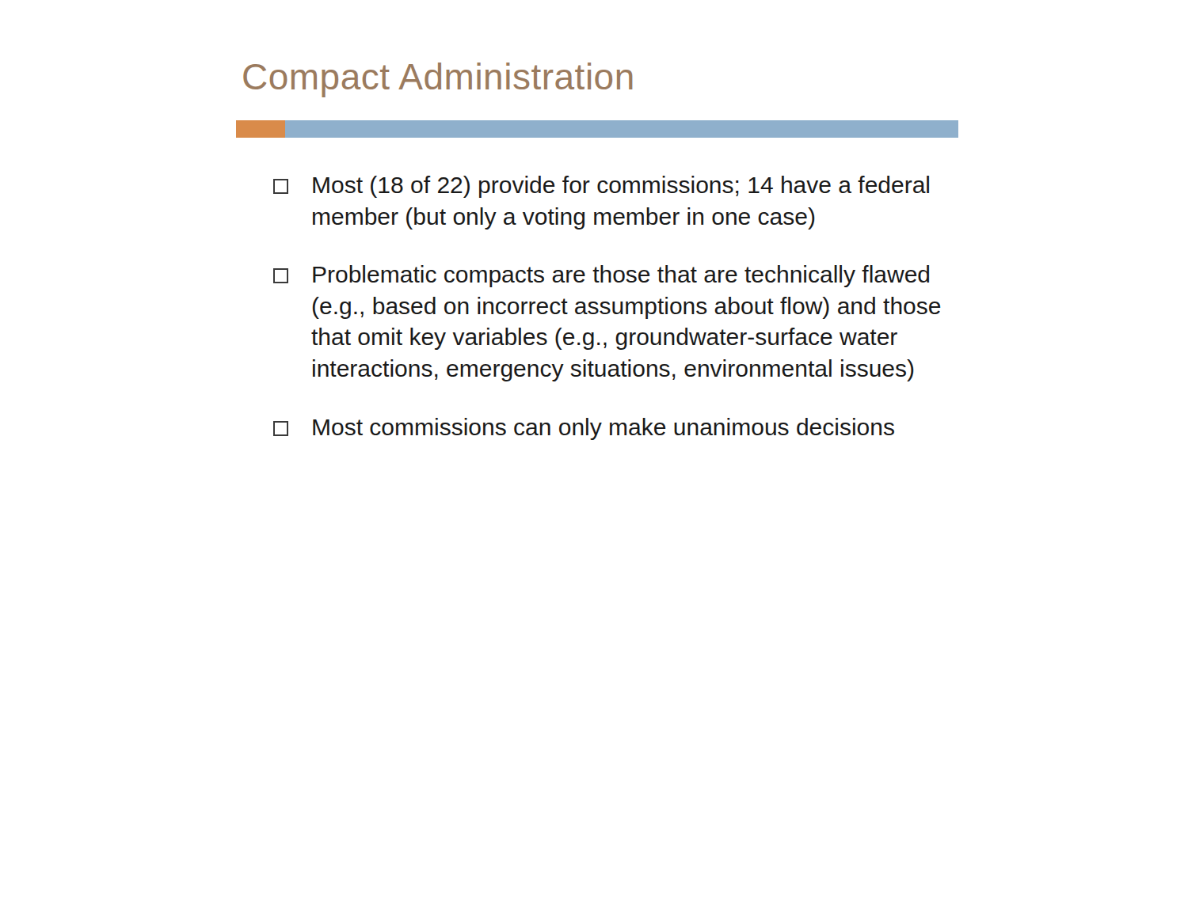Compact Administration
Most (18 of 22) provide for commissions; 14 have a federal member (but only a voting member in one case)
Problematic compacts are those that are technically flawed (e.g., based on incorrect assumptions about flow) and those that omit key variables (e.g., groundwater-surface water interactions, emergency situations, environmental issues)
Most commissions can only make unanimous decisions